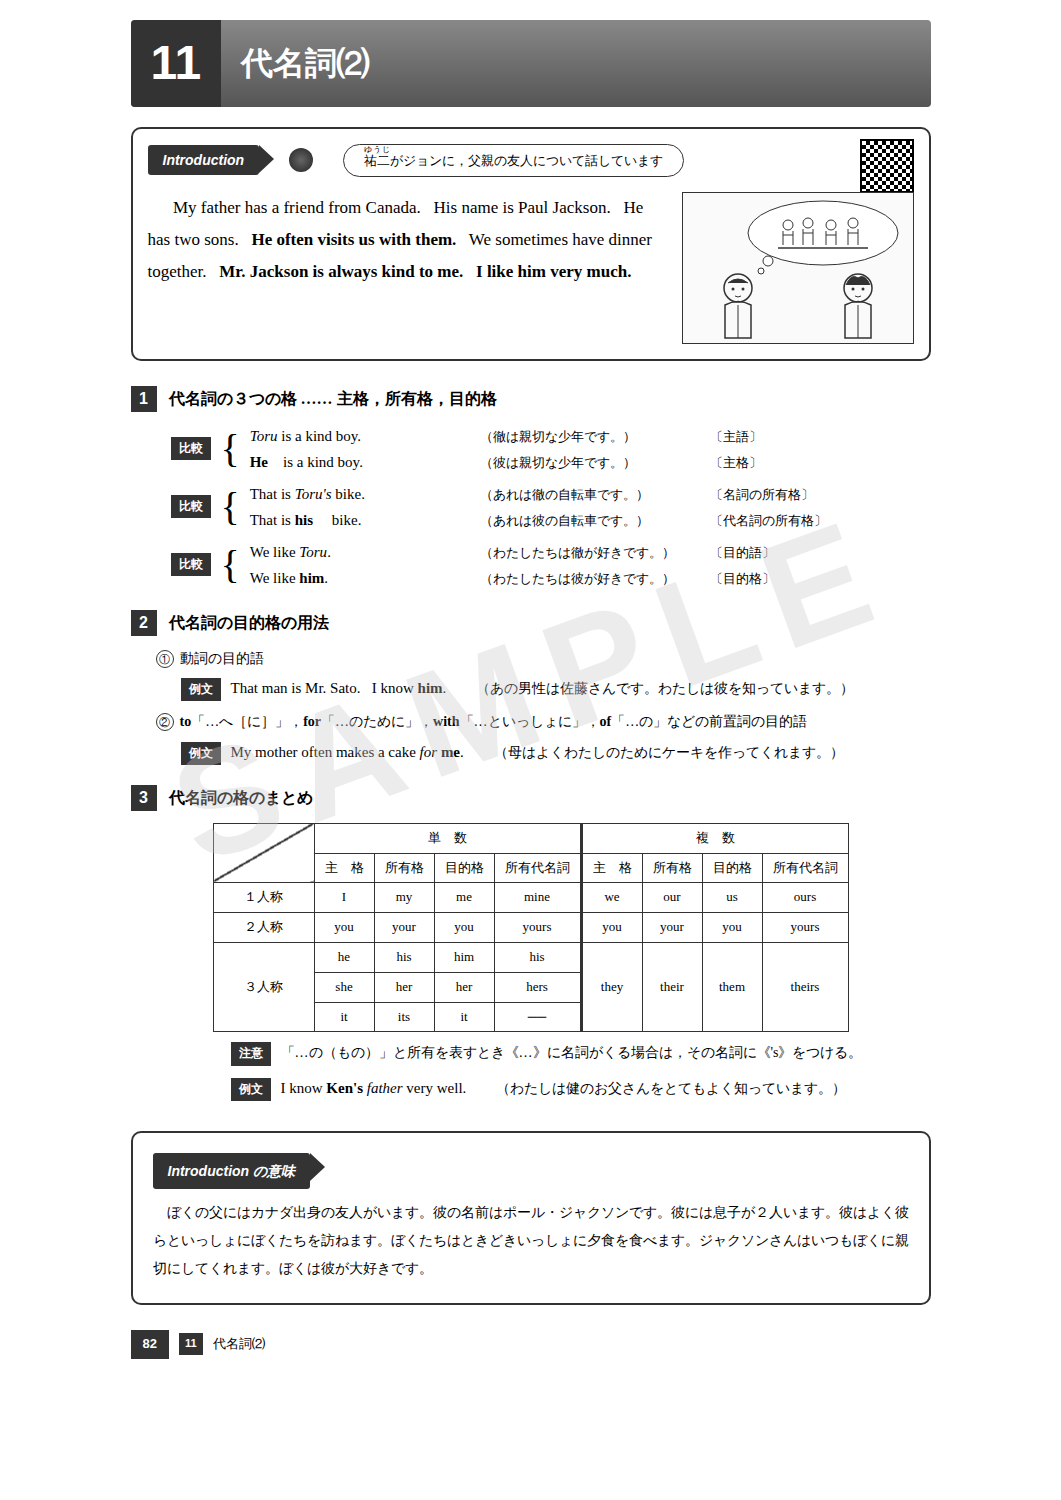SAMPLE
11
代名詞⑵
Introduction
Introduction
祐二がジョンに，父親の友人について話しています
My father has a friend from Canada. His name is Paul Jackson. He has two sons. He often visits us with them. We sometimes have dinner together. Mr. Jackson is always kind to me. I like him very much.
1
代名詞の３つの格 …… 主格，所有格，目的格
比較
{
Toru is a kind boy.
（徹は親切な少年です。）
〔主語〕
He is a kind boy.
（彼は親切な少年です。）
〔主格〕
比較
{
That is Toru's bike.
（あれは徹の自転車です。）
〔名詞の所有格〕
That is his bike.
（あれは彼の自転車です。）
〔代名詞の所有格〕
比較
{
We like Toru.
（わたしたちは徹が好きです。）
〔目的語〕
We like him.
（わたしたちは彼が好きです。）
〔目的格〕
2
代名詞の目的格の用法
①動詞の目的語
例文 That man is Mr. Sato. I know him. （あの男性は佐藤さんです。わたしは彼を知っています。）
② to「…へ［に］」，for「…のために」，with「…といっしょに」，of「…の」などの前置詞の目的語
例文 My mother often makes a cake for me. （母はよくわたしのためにケーキを作ってくれます。）
3
代名詞の格のまとめ
| | 単 数 | 複 数 |
| 主 格 | 所有格 | 目的格 | 所有代名詞 | 主 格 | 所有格 | 目的格 | 所有代名詞 |
| １人称 | I | my | me | mine | we | our | us | ours |
| ２人称 | you | your | you | yours | you | your | you | yours |
| ３人称 | he | his | him | his | they | their | them | theirs |
| she | her | her | hers |
| it | its | it | ── |
注意 「…の（もの）」と所有を表すとき《…》に名詞がくる場合は，その名詞に《's》をつける。
例文 I know Ken's father very well. （わたしは健のお父さんをとてもよく知っています。）
Introduction の意味
ぼくの父にはカナダ出身の友人がいます。彼の名前はポール・ジャクソンです。彼には息子が２人います。彼はよく彼らといっしょにぼくたちを訪ねます。ぼくたちはときどきいっしょに夕食を食べます。ジャクソンさんはいつもぼくに親切にしてくれます。ぼくは彼が大好きです。
82
11
代名詞⑵